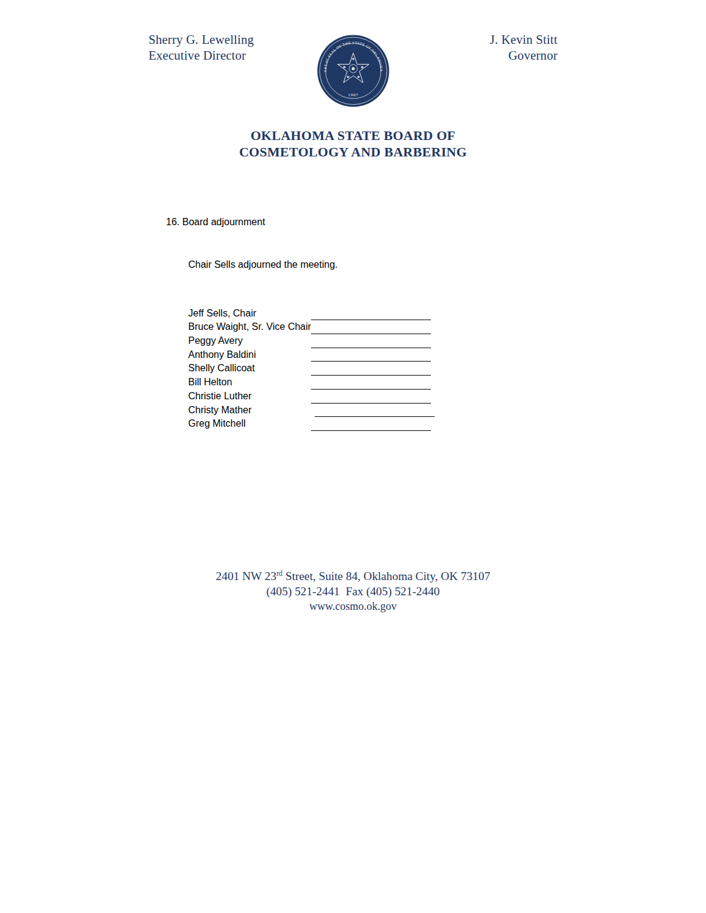Sherry G. Lewelling
Executive Director
J. Kevin Stitt
Governor
GREAT SEAL OF THE STATE OF OKLAHOMA 1907
OKLAHOMA STATE BOARD OF COSMETOLOGY AND BARBERING
16. Board adjournment
Chair Sells adjourned the meeting.
| Jeff Sells, Chair | |
| Bruce Waight, Sr. Vice Chair | |
| Peggy Avery | |
| Anthony Baldini | |
| Shelly Callicoat | |
| Bill Helton | |
| Christie Luther | |
| Christy Mather | |
| Greg Mitchell | |
2401 NW 23rd Street, Suite 84, Oklahoma City, OK 73107 (405) 521-2441 Fax (405) 521-2440 www.cosmo.ok.gov